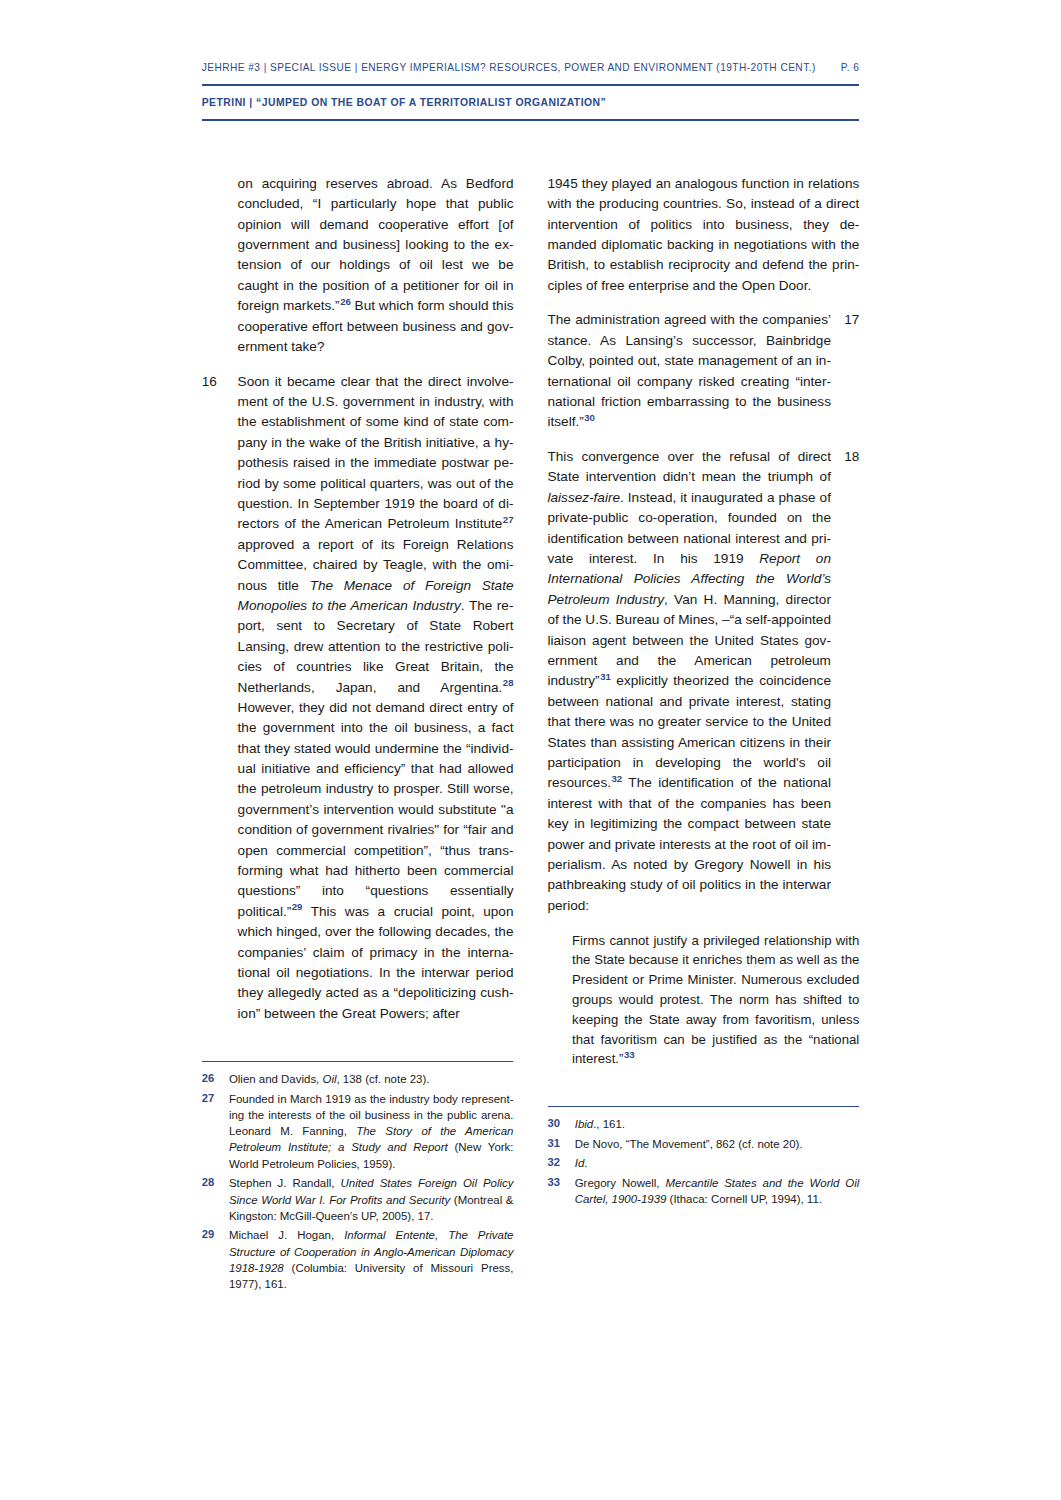JEHRHE #3 | Special Issue | Energy Imperialism? Resources, Power and Environment (19th-20th cent.)
p. 6
Petrini | “Jumped on the Boat of a Territorialist Organization”
on acquiring reserves abroad. As Bedford concluded, “I particularly hope that public opinion will demand cooperative effort [of government and business] looking to the extension of our holdings of oil lest we be caught in the position of a petitioner for oil in foreign markets.”26 But which form should this cooperative effort between business and government take?
16 Soon it became clear that the direct involvement of the U.S. government in industry, with the establishment of some kind of state company in the wake of the British initiative, a hypothesis raised in the immediate postwar period by some political quarters, was out of the question. In September 1919 the board of directors of the American Petroleum Institute27 approved a report of its Foreign Relations Committee, chaired by Teagle, with the ominous title The Menace of Foreign State Monopolies to the American Industry. The report, sent to Secretary of State Robert Lansing, drew attention to the restrictive policies of countries like Great Britain, the Netherlands, Japan, and Argentina.28 However, they did not demand direct entry of the government into the oil business, a fact that they stated would undermine the “individual initiative and efficiency” that had allowed the petroleum industry to prosper. Still worse, government’s intervention would substitute "a condition of government rivalries" for “fair and open commercial competition”, “thus transforming what had hitherto been commercial questions” into “questions essentially political.”29 This was a crucial point, upon which hinged, over the following decades, the companies’ claim of primacy in the international oil negotiations. In the interwar period they allegedly acted as a “depoliticizing cushion” between the Great Powers; after
26 Olien and Davids, Oil, 138 (cf. note 23).
27 Founded in March 1919 as the industry body representing the interests of the oil business in the public arena. Leonard M. Fanning, The Story of the American Petroleum Institute; a Study and Report (New York: World Petroleum Policies, 1959).
28 Stephen J. Randall, United States Foreign Oil Policy Since World War I. For Profits and Security (Montreal & Kingston: McGill-Queen’s UP, 2005), 17.
29 Michael J. Hogan, Informal Entente, The Private Structure of Cooperation in Anglo-American Diplomacy 1918-1928 (Columbia: University of Missouri Press, 1977), 161.
1945 they played an analogous function in relations with the producing countries. So, instead of a direct intervention of politics into business, they demanded diplomatic backing in negotiations with the British, to establish reciprocity and defend the principles of free enterprise and the Open Door.
17 The administration agreed with the companies’ stance. As Lansing’s successor, Bainbridge Colby, pointed out, state management of an international oil company risked creating “international friction embarrassing to the business itself.”30
18 This convergence over the refusal of direct State intervention didn’t mean the triumph of laissez-faire. Instead, it inaugurated a phase of private-public co-operation, founded on the identification between national interest and private interest. In his 1919 Report on International Policies Affecting the World’s Petroleum Industry, Van H. Manning, director of the U.S. Bureau of Mines, –“a self-appointed liaison agent between the United States government and the American petroleum industry”31 explicitly theorized the coincidence between national and private interest, stating that there was no greater service to the United States than assisting American citizens in their participation in developing the world's oil resources.32 The identification of the national interest with that of the companies has been key in legitimizing the compact between state power and private interests at the root of oil imperialism. As noted by Gregory Nowell in his pathbreaking study of oil politics in the interwar period:
Firms cannot justify a privileged relationship with the State because it enriches them as well as the President or Prime Minister. Numerous excluded groups would protest. The norm has shifted to keeping the State away from favoritism, unless that favoritism can be justified as the “national interest.”33
30 Ibid., 161.
31 De Novo, “The Movement”, 862 (cf. note 20).
32 Id.
33 Gregory Nowell, Mercantile States and the World Oil Cartel, 1900-1939 (Ithaca: Cornell UP, 1994), 11.